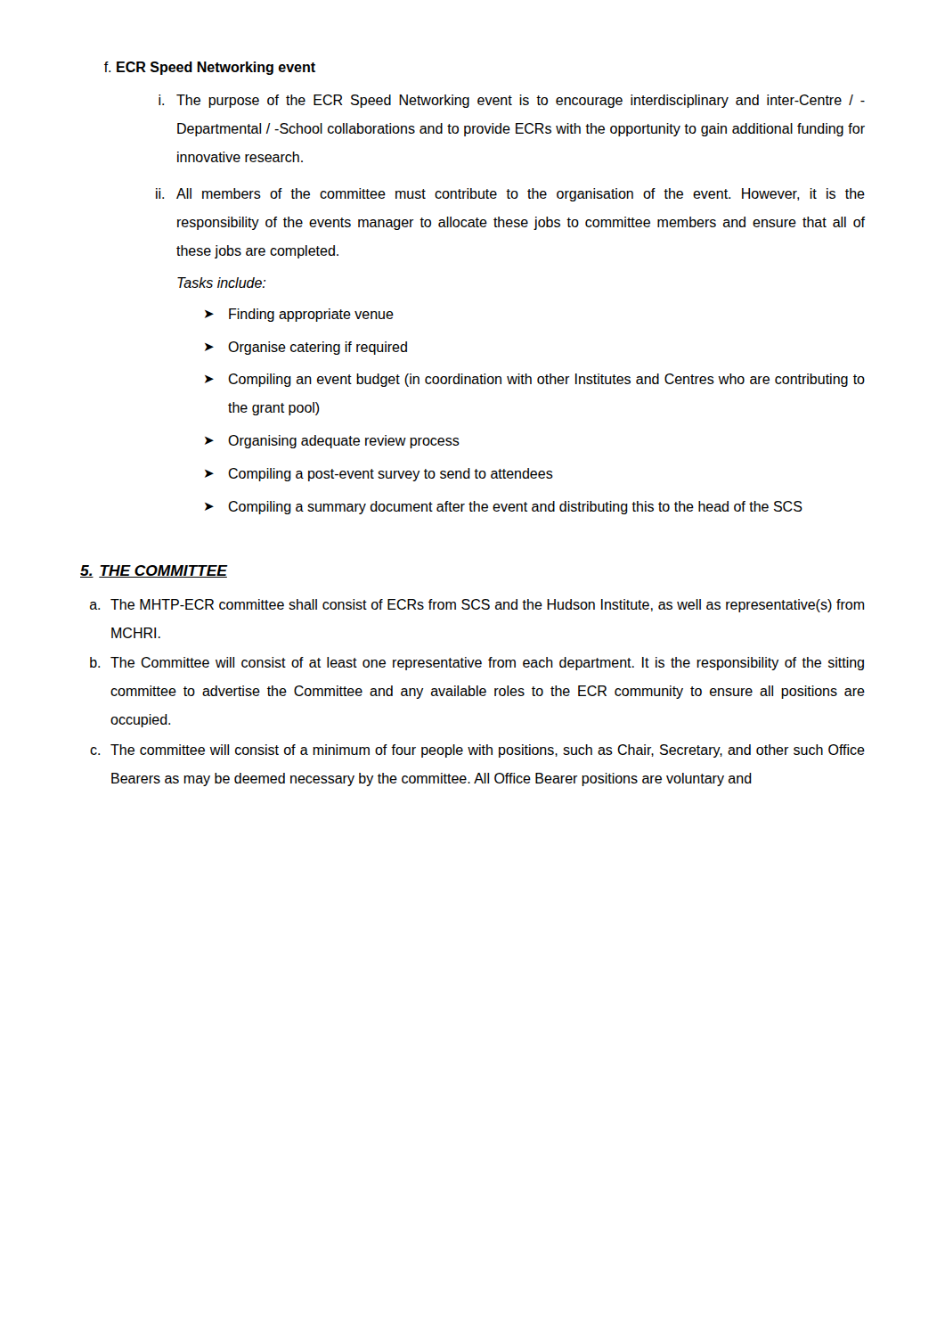ECR Speed Networking event
The purpose of the ECR Speed Networking event is to encourage interdisciplinary and inter-Centre / -Departmental / -School collaborations and to provide ECRs with the opportunity to gain additional funding for innovative research.
All members of the committee must contribute to the organisation of the event. However, it is the responsibility of the events manager to allocate these jobs to committee members and ensure that all of these jobs are completed.
Tasks include:
Finding appropriate venue
Organise catering if required
Compiling an event budget (in coordination with other Institutes and Centres who are contributing to the grant pool)
Organising adequate review process
Compiling a post-event survey to send to attendees
Compiling a summary document after the event and distributing this to the head of the SCS
5. THE COMMITTEE
The MHTP-ECR committee shall consist of ECRs from SCS and the Hudson Institute, as well as representative(s) from MCHRI.
The Committee will consist of at least one representative from each department. It is the responsibility of the sitting committee to advertise the Committee and any available roles to the ECR community to ensure all positions are occupied.
The committee will consist of a minimum of four people with positions, such as Chair, Secretary, and other such Office Bearers as may be deemed necessary by the committee. All Office Bearer positions are voluntary and